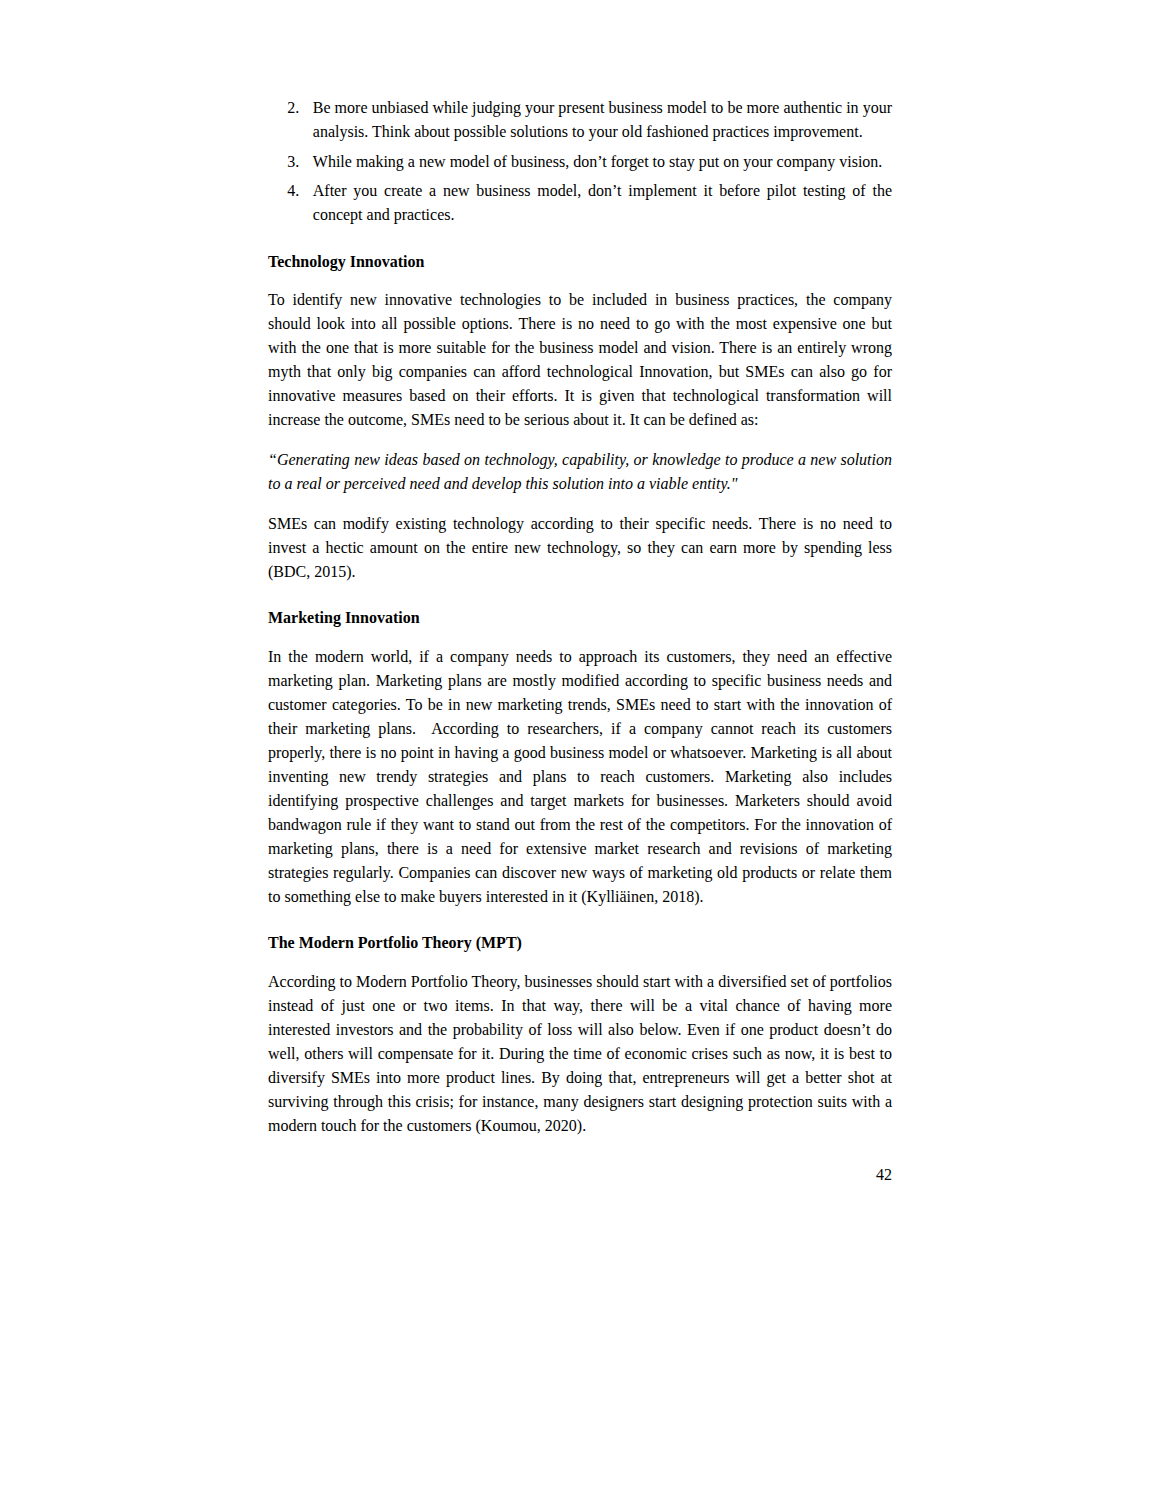Be more unbiased while judging your present business model to be more authentic in your analysis. Think about possible solutions to your old fashioned practices improvement.
While making a new model of business, don’t forget to stay put on your company vision.
After you create a new business model, don’t implement it before pilot testing of the concept and practices.
Technology Innovation
To identify new innovative technologies to be included in business practices, the company should look into all possible options. There is no need to go with the most expensive one but with the one that is more suitable for the business model and vision. There is an entirely wrong myth that only big companies can afford technological Innovation, but SMEs can also go for innovative measures based on their efforts. It is given that technological transformation will increase the outcome, SMEs need to be serious about it. It can be defined as:
“Generating new ideas based on technology, capability, or knowledge to produce a new solution to a real or perceived need and develop this solution into a viable entity."
SMEs can modify existing technology according to their specific needs. There is no need to invest a hectic amount on the entire new technology, so they can earn more by spending less (BDC, 2015).
Marketing Innovation
In the modern world, if a company needs to approach its customers, they need an effective marketing plan. Marketing plans are mostly modified according to specific business needs and customer categories. To be in new marketing trends, SMEs need to start with the innovation of their marketing plans. According to researchers, if a company cannot reach its customers properly, there is no point in having a good business model or whatsoever. Marketing is all about inventing new trendy strategies and plans to reach customers. Marketing also includes identifying prospective challenges and target markets for businesses. Marketers should avoid bandwagon rule if they want to stand out from the rest of the competitors. For the innovation of marketing plans, there is a need for extensive market research and revisions of marketing strategies regularly. Companies can discover new ways of marketing old products or relate them to something else to make buyers interested in it (Kylliäinen, 2018).
The Modern Portfolio Theory (MPT)
According to Modern Portfolio Theory, businesses should start with a diversified set of portfolios instead of just one or two items. In that way, there will be a vital chance of having more interested investors and the probability of loss will also below. Even if one product doesn’t do well, others will compensate for it. During the time of economic crises such as now, it is best to diversify SMEs into more product lines. By doing that, entrepreneurs will get a better shot at surviving through this crisis; for instance, many designers start designing protection suits with a modern touch for the customers (Koumou, 2020).
42